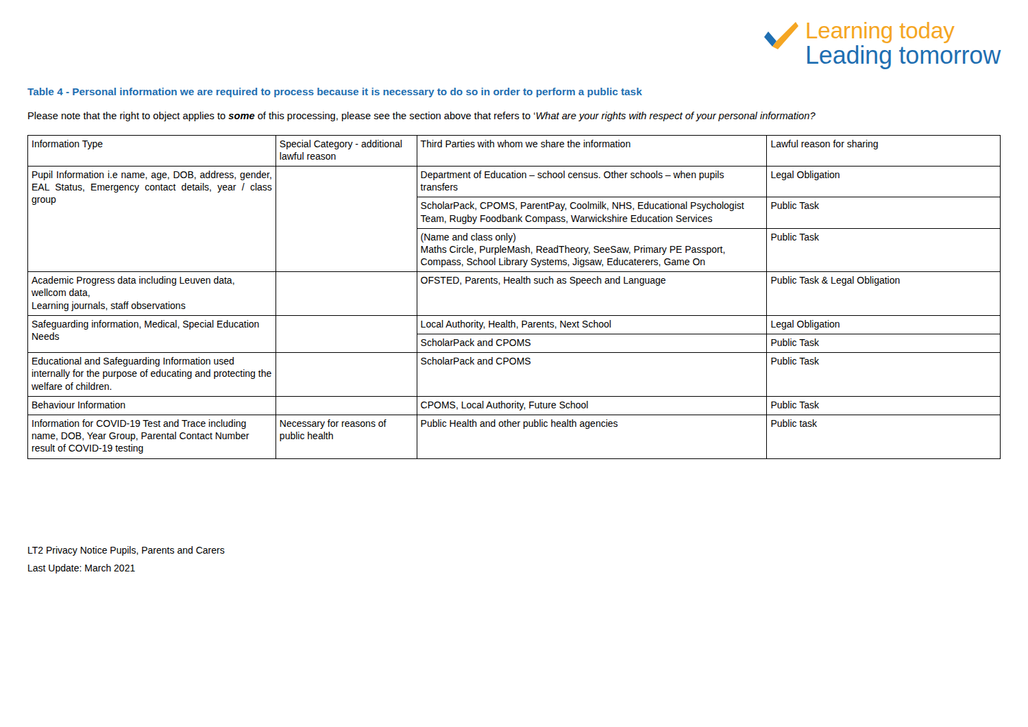Learning today
Leading tomorrow
Table 4 - Personal information we are required to process because it is necessary to do so in order to perform a public task
Please note that the right to object applies to some of this processing, please see the section above that refers to ‘What are your rights with respect of your personal information?
| Information Type | Special Category - additional lawful reason | Third Parties with whom we share the information | Lawful reason for sharing |
| Pupil Information i.e name, age, DOB, address, gender, EAL Status, Emergency contact details, year / class group | | Department of Education – school census. Other schools – when pupils transfers | Legal Obligation |
| ScholarPack, CPOMS, ParentPay, Coolmilk, NHS, Educational Psychologist Team, Rugby Foodbank Compass, Warwickshire Education Services | Public Task |
| (Name and class only) Maths Circle, PurpleMash, ReadTheory, SeeSaw, Primary PE Passport, Compass, School Library Systems, Jigsaw, Educaterers, Game On | Public Task |
| Academic Progress data including Leuven data, wellcom data, Learning journals, staff observations | | OFSTED, Parents, Health such as Speech and Language | Public Task & Legal Obligation |
| Safeguarding information, Medical, Special Education Needs | | Local Authority, Health, Parents, Next School | Legal Obligation |
| ScholarPack and CPOMS | Public Task |
| Educational and Safeguarding Information used internally for the purpose of educating and protecting the welfare of children. | | ScholarPack and CPOMS | Public Task |
| Behaviour Information | | CPOMS, Local Authority, Future School | Public Task |
| Information for COVID-19 Test and Trace including name, DOB, Year Group, Parental Contact Number result of COVID-19 testing | Necessary for reasons of public health | Public Health and other public health agencies | Public task |
LT2 Privacy Notice Pupils, Parents and Carers
Last Update: March 2021